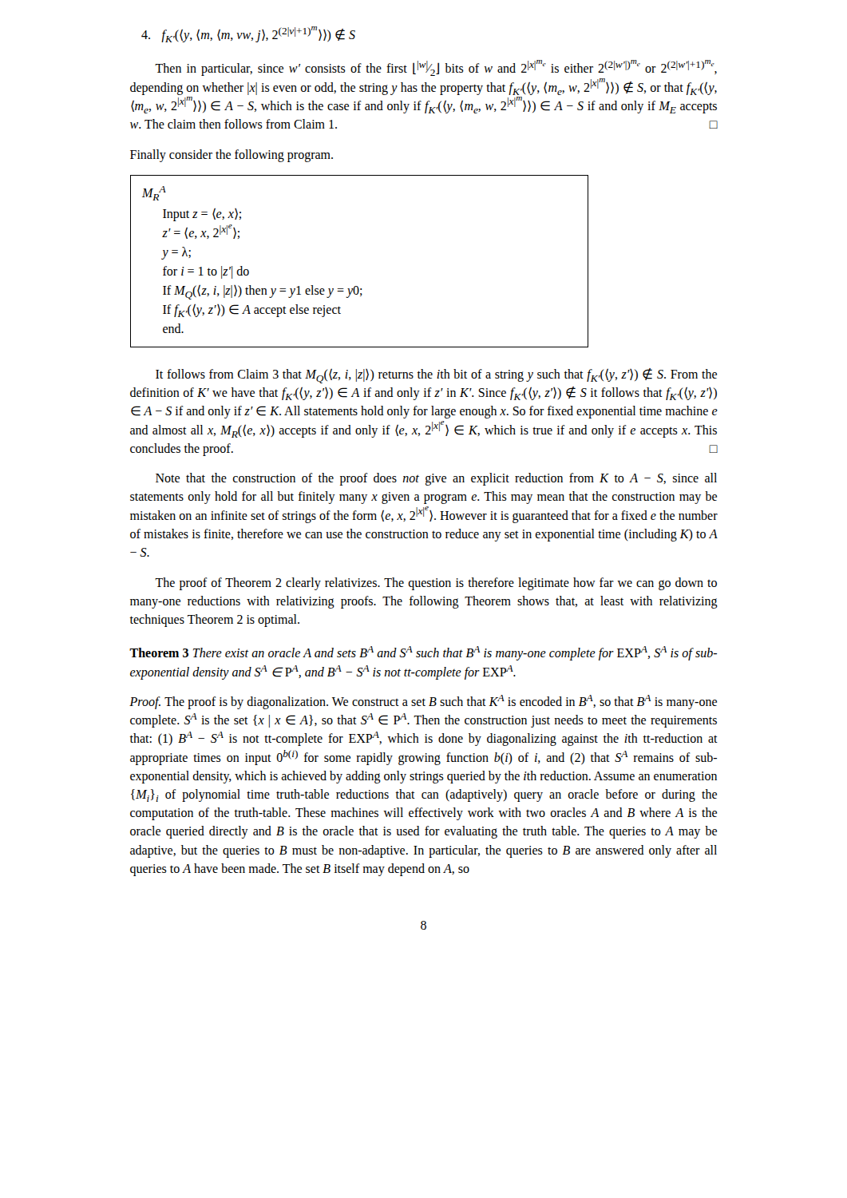4. fK′(⟨y, ⟨m, ⟨m, vw, j⟩, 2(2|v|+1)m⟩⟩) ∉ S
Then in particular, since w′ consists of the first ⌊|w|⁄2⌋ bits of w and 2|x|me is either 2(2|w′|)me or 2(2|w′|+1)me, depending on whether |x| is even or odd, the string y has the property that fK′(⟨y, ⟨me, w, 2|x|m⟩⟩) ∉ S, or that fK′(⟨y, ⟨me, w, 2|x|m⟩⟩) ∈ A − S, which is the case if and only if fK′(⟨y, ⟨me, w, 2|x|m⟩⟩) ∈ A − S if and only if ME accepts w. The claim then follows from Claim 1. □
Finally consider the following program.
MRA
Input z = ⟨e, x⟩;
z′ = ⟨e, x, 2|x|e⟩;
y = λ;
for i = 1 to |z′| do
If MQ(⟨z, i, |z|⟩) then y = y1 else y = y0;
If fK′(⟨y, z′⟩) ∈ A accept else reject
end.
It follows from Claim 3 that MQ(⟨z, i, |z|⟩) returns the ith bit of a string y such that fK′(⟨y, z′⟩) ∉ S. From the definition of K′ we have that fK′(⟨y, z′⟩) ∈ A if and only if z′ in K′. Since fK′(⟨y, z′⟩) ∉ S it follows that fK′(⟨y, z′⟩) ∈ A − S if and only if z′ ∈ K. All statements hold only for large enough x. So for fixed exponential time machine e and almost all x, MR(⟨e, x⟩) accepts if and only if ⟨e, x, 2|x|e⟩ ∈ K, which is true if and only if e accepts x. This concludes the proof. □
Note that the construction of the proof does not give an explicit reduction from K to A − S, since all statements only hold for all but finitely many x given a program e. This may mean that the construction may be mistaken on an infinite set of strings of the form ⟨e, x, 2|x|e⟩. However it is guaranteed that for a fixed e the number of mistakes is finite, therefore we can use the construction to reduce any set in exponential time (including K) to A − S.
The proof of Theorem 2 clearly relativizes. The question is therefore legitimate how far we can go down to many-one reductions with relativizing proofs. The following Theorem shows that, at least with relativizing techniques Theorem 2 is optimal.
Theorem 3 There exist an oracle A and sets BA and SA such that BA is many-one complete for EXPA, SA is of sub-exponential density and SA ∈ PA, and BA − SA is not tt-complete for EXPA.
Proof. The proof is by diagonalization. We construct a set B such that KA is encoded in BA, so that BA is many-one complete. SA is the set {x | x ∈ A}, so that SA ∈ PA. Then the construction just needs to meet the requirements that: (1) BA − SA is not tt-complete for EXPA, which is done by diagonalizing against the ith tt-reduction at appropriate times on input 0b(i) for some rapidly growing function b(i) of i, and (2) that SA remains of sub-exponential density, which is achieved by adding only strings queried by the ith reduction. Assume an enumeration {Mi}i of polynomial time truth-table reductions that can (adaptively) query an oracle before or during the computation of the truth-table. These machines will effectively work with two oracles A and B where A is the oracle queried directly and B is the oracle that is used for evaluating the truth table. The queries to A may be adaptive, but the queries to B must be non-adaptive. In particular, the queries to B are answered only after all queries to A have been made. The set B itself may depend on A, so
8